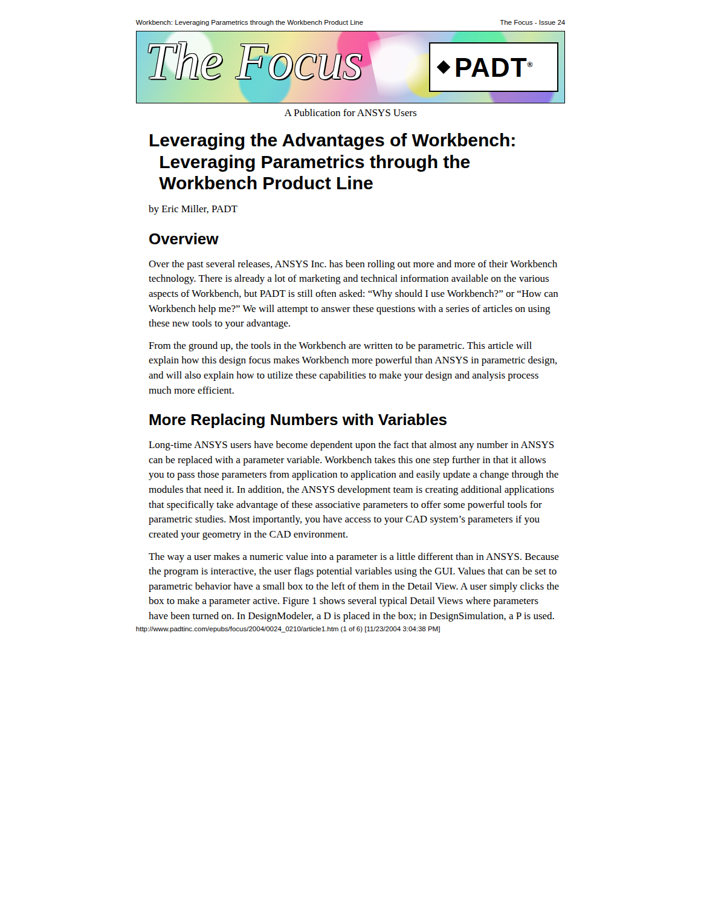Workbench: Leveraging Parametrics through the Workbench Product Line
The Focus - Issue 24
The Focus
PADT®
A Publication for ANSYS Users
Leveraging the Advantages of Workbench:
Leveraging Parametrics through the Workbench Product Line
by Eric Miller, PADT
Overview
Over the past several releases, ANSYS Inc. has been rolling out more and more of their Workbench technology. There is already a lot of marketing and technical information available on the various aspects of Workbench, but PADT is still often asked: “Why should I use Workbench?” or “How can Workbench help me?” We will attempt to answer these questions with a series of articles on using these new tools to your advantage.
From the ground up, the tools in the Workbench are written to be parametric. This article will explain how this design focus makes Workbench more powerful than ANSYS in parametric design, and will also explain how to utilize these capabilities to make your design and analysis process much more efficient.
More Replacing Numbers with Variables
Long-time ANSYS users have become dependent upon the fact that almost any number in ANSYS can be replaced with a parameter variable. Workbench takes this one step further in that it allows you to pass those parameters from application to application and easily update a change through the modules that need it. In addition, the ANSYS development team is creating additional applications that specifically take advantage of these associative parameters to offer some powerful tools for parametric studies. Most importantly, you have access to your CAD system’s parameters if you created your geometry in the CAD environment.
The way a user makes a numeric value into a parameter is a little different than in ANSYS. Because the program is interactive, the user flags potential variables using the GUI. Values that can be set to parametric behavior have a small box to the left of them in the Detail View. A user simply clicks the box to make a parameter active. Figure 1 shows several typical Detail Views where parameters have been turned on. In DesignModeler, a D is placed in the box; in DesignSimulation, a P is used.
http://www.padtinc.com/epubs/focus/2004/0024_0210/article1.htm (1 of 6) [11/23/2004 3:04:38 PM]